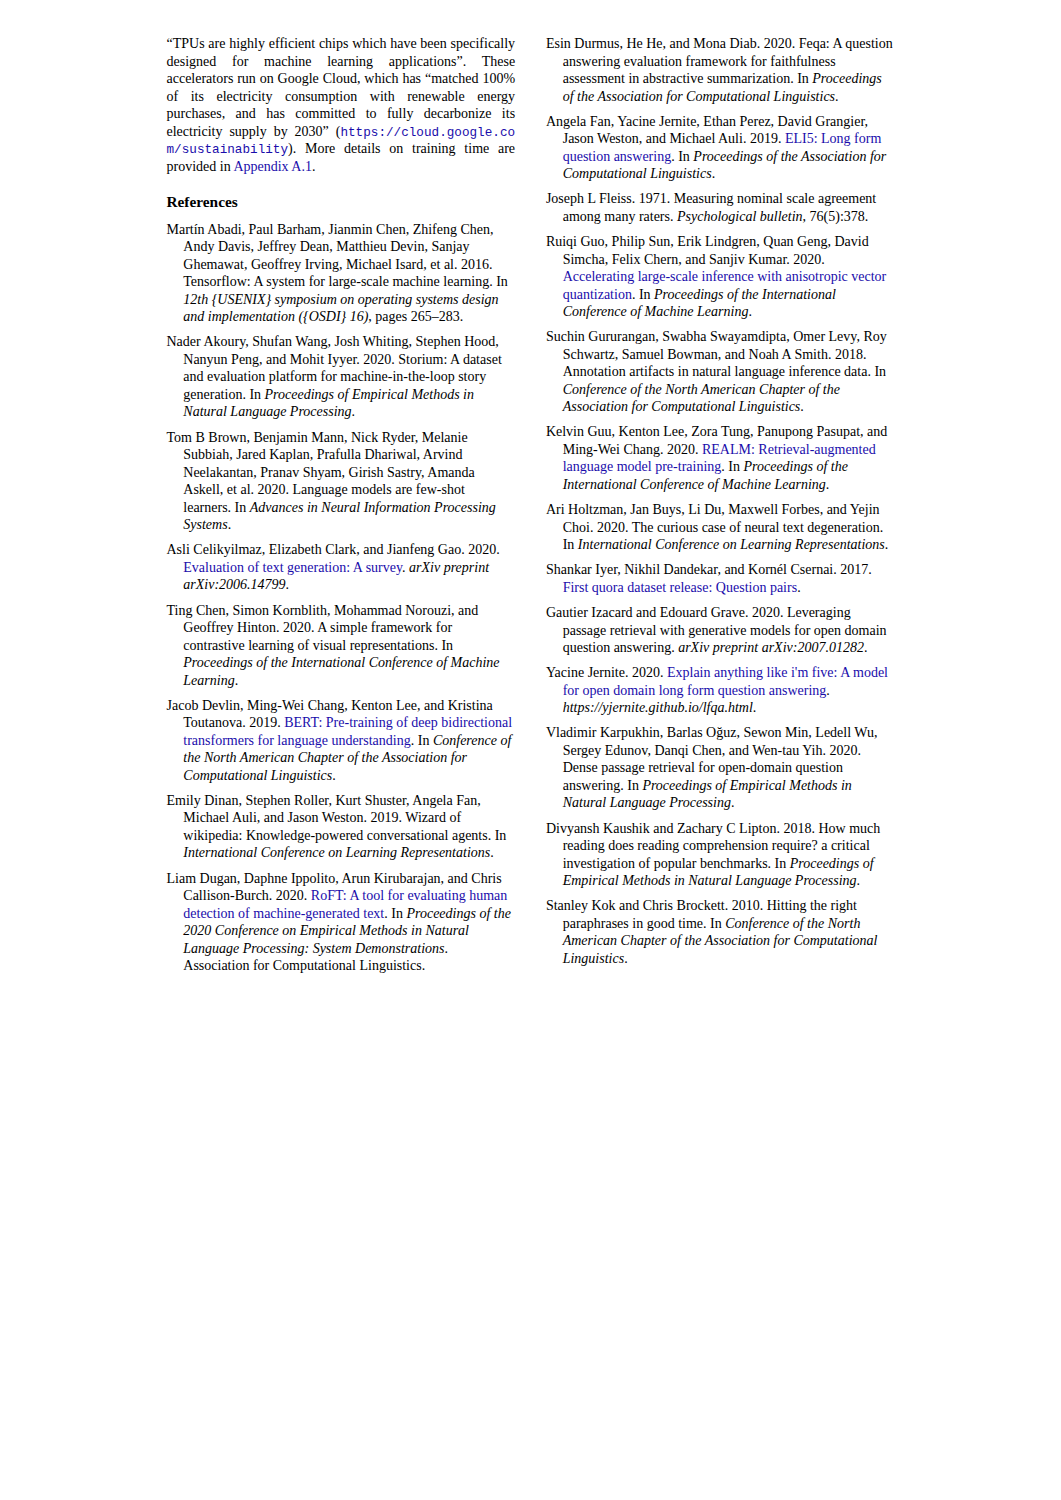“TPUs are highly efficient chips which have been specifically designed for machine learning applications”. These accelerators run on Google Cloud, which has “matched 100% of its electricity consumption with renewable energy purchases, and has committed to fully decarbonize its electricity supply by 2030” (https://cloud.google.com/sustainability). More details on training time are provided in Appendix A.1.
References
Martín Abadi, Paul Barham, Jianmin Chen, Zhifeng Chen, Andy Davis, Jeffrey Dean, Matthieu Devin, Sanjay Ghemawat, Geoffrey Irving, Michael Isard, et al. 2016. Tensorflow: A system for large-scale machine learning. In 12th {USENIX} symposium on operating systems design and implementation ({OSDI} 16), pages 265–283.
Nader Akoury, Shufan Wang, Josh Whiting, Stephen Hood, Nanyun Peng, and Mohit Iyyer. 2020. Storium: A dataset and evaluation platform for machine-in-the-loop story generation. In Proceedings of Empirical Methods in Natural Language Processing.
Tom B Brown, Benjamin Mann, Nick Ryder, Melanie Subbiah, Jared Kaplan, Prafulla Dhariwal, Arvind Neelakantan, Pranav Shyam, Girish Sastry, Amanda Askell, et al. 2020. Language models are few-shot learners. In Advances in Neural Information Processing Systems.
Asli Celikyilmaz, Elizabeth Clark, and Jianfeng Gao. 2020. Evaluation of text generation: A survey. arXiv preprint arXiv:2006.14799.
Ting Chen, Simon Kornblith, Mohammad Norouzi, and Geoffrey Hinton. 2020. A simple framework for contrastive learning of visual representations. In Proceedings of the International Conference of Machine Learning.
Jacob Devlin, Ming-Wei Chang, Kenton Lee, and Kristina Toutanova. 2019. BERT: Pre-training of deep bidirectional transformers for language understanding. In Conference of the North American Chapter of the Association for Computational Linguistics.
Emily Dinan, Stephen Roller, Kurt Shuster, Angela Fan, Michael Auli, and Jason Weston. 2019. Wizard of wikipedia: Knowledge-powered conversational agents. In International Conference on Learning Representations.
Liam Dugan, Daphne Ippolito, Arun Kirubarajan, and Chris Callison-Burch. 2020. RoFT: A tool for evaluating human detection of machine-generated text. In Proceedings of the 2020 Conference on Empirical Methods in Natural Language Processing: System Demonstrations. Association for Computational Linguistics.
Esin Durmus, He He, and Mona Diab. 2020. Feqa: A question answering evaluation framework for faithfulness assessment in abstractive summarization. In Proceedings of the Association for Computational Linguistics.
Angela Fan, Yacine Jernite, Ethan Perez, David Grangier, Jason Weston, and Michael Auli. 2019. ELI5: Long form question answering. In Proceedings of the Association for Computational Linguistics.
Joseph L Fleiss. 1971. Measuring nominal scale agreement among many raters. Psychological bulletin, 76(5):378.
Ruiqi Guo, Philip Sun, Erik Lindgren, Quan Geng, David Simcha, Felix Chern, and Sanjiv Kumar. 2020. Accelerating large-scale inference with anisotropic vector quantization. In Proceedings of the International Conference of Machine Learning.
Suchin Gururangan, Swabha Swayamdipta, Omer Levy, Roy Schwartz, Samuel Bowman, and Noah A Smith. 2018. Annotation artifacts in natural language inference data. In Conference of the North American Chapter of the Association for Computational Linguistics.
Kelvin Guu, Kenton Lee, Zora Tung, Panupong Pasupat, and Ming-Wei Chang. 2020. REALM: Retrieval-augmented language model pre-training. In Proceedings of the International Conference of Machine Learning.
Ari Holtzman, Jan Buys, Li Du, Maxwell Forbes, and Yejin Choi. 2020. The curious case of neural text degeneration. In International Conference on Learning Representations.
Shankar Iyer, Nikhil Dandekar, and Kornél Csernai. 2017. First quora dataset release: Question pairs.
Gautier Izacard and Edouard Grave. 2020. Leveraging passage retrieval with generative models for open domain question answering. arXiv preprint arXiv:2007.01282.
Yacine Jernite. 2020. Explain anything like i'm five: A model for open domain long form question answering. https://yjernite.github.io/lfqa.html.
Vladimir Karpukhin, Barlas Oğuz, Sewon Min, Ledell Wu, Sergey Edunov, Danqi Chen, and Wen-tau Yih. 2020. Dense passage retrieval for open-domain question answering. In Proceedings of Empirical Methods in Natural Language Processing.
Divyansh Kaushik and Zachary C Lipton. 2018. How much reading does reading comprehension require? a critical investigation of popular benchmarks. In Proceedings of Empirical Methods in Natural Language Processing.
Stanley Kok and Chris Brockett. 2010. Hitting the right paraphrases in good time. In Conference of the North American Chapter of the Association for Computational Linguistics.